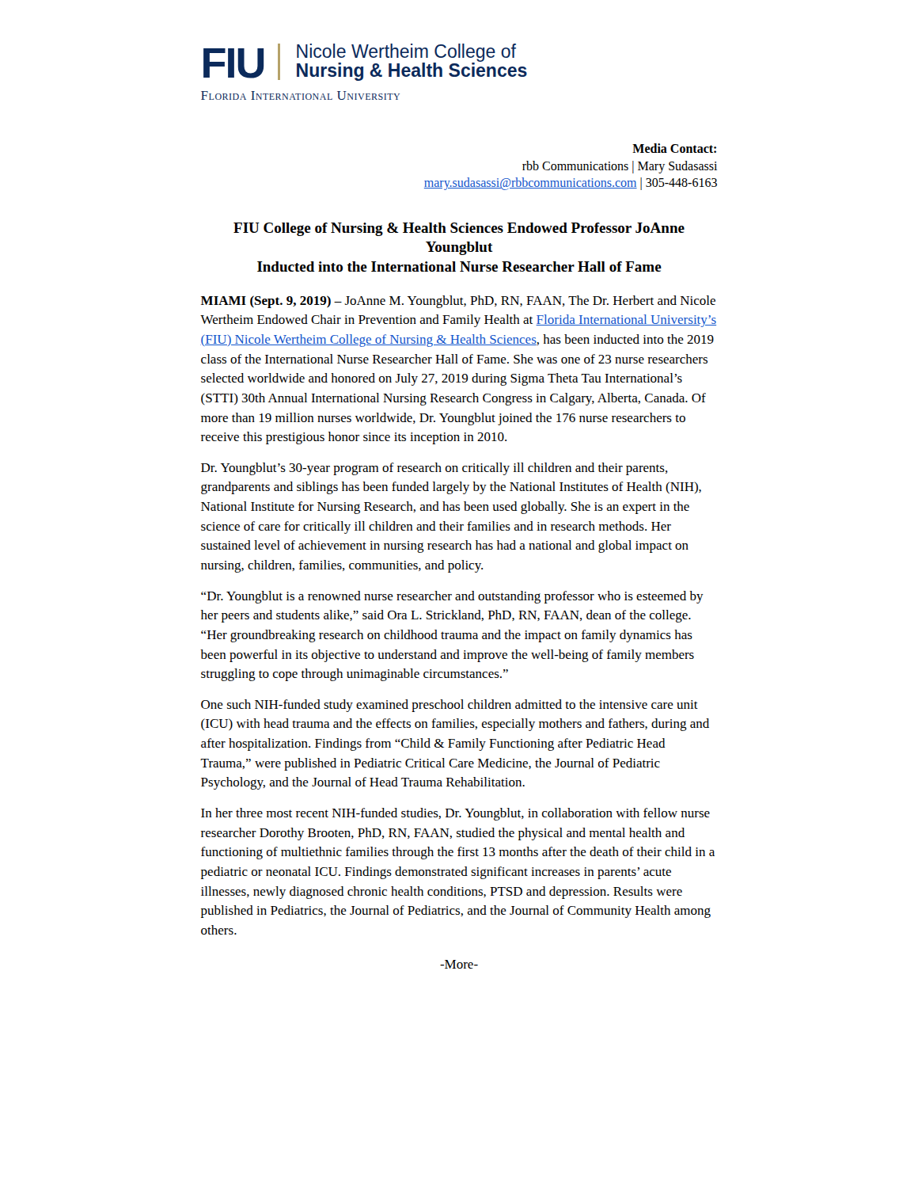FIU
Nicole Wertheim College of
Nursing & Health Sciences
Florida International University
Media Contact:
rbb Communications | Mary Sudasassi
mary.sudasassi@rbbcommunications.com | 305-448-6163
FIU College of Nursing & Health Sciences Endowed Professor JoAnne Youngblut
Inducted into the International Nurse Researcher Hall of Fame
MIAMI (Sept. 9, 2019) – JoAnne M. Youngblut, PhD, RN, FAAN, The Dr. Herbert and Nicole Wertheim Endowed Chair in Prevention and Family Health at Florida International University’s (FIU) Nicole Wertheim College of Nursing & Health Sciences, has been inducted into the 2019 class of the International Nurse Researcher Hall of Fame. She was one of 23 nurse researchers selected worldwide and honored on July 27, 2019 during Sigma Theta Tau International’s (STTI) 30th Annual International Nursing Research Congress in Calgary, Alberta, Canada. Of more than 19 million nurses worldwide, Dr. Youngblut joined the 176 nurse researchers to receive this prestigious honor since its inception in 2010.
Dr. Youngblut’s 30-year program of research on critically ill children and their parents, grandparents and siblings has been funded largely by the National Institutes of Health (NIH), National Institute for Nursing Research, and has been used globally. She is an expert in the science of care for critically ill children and their families and in research methods. Her sustained level of achievement in nursing research has had a national and global impact on nursing, children, families, communities, and policy.
“Dr. Youngblut is a renowned nurse researcher and outstanding professor who is esteemed by her peers and students alike,” said Ora L. Strickland, PhD, RN, FAAN, dean of the college. “Her groundbreaking research on childhood trauma and the impact on family dynamics has been powerful in its objective to understand and improve the well-being of family members struggling to cope through unimaginable circumstances.”
One such NIH-funded study examined preschool children admitted to the intensive care unit (ICU) with head trauma and the effects on families, especially mothers and fathers, during and after hospitalization. Findings from “Child & Family Functioning after Pediatric Head Trauma,” were published in Pediatric Critical Care Medicine, the Journal of Pediatric Psychology, and the Journal of Head Trauma Rehabilitation.
In her three most recent NIH-funded studies, Dr. Youngblut, in collaboration with fellow nurse researcher Dorothy Brooten, PhD, RN, FAAN, studied the physical and mental health and functioning of multiethnic families through the first 13 months after the death of their child in a pediatric or neonatal ICU. Findings demonstrated significant increases in parents’ acute illnesses, newly diagnosed chronic health conditions, PTSD and depression. Results were published in Pediatrics, the Journal of Pediatrics, and the Journal of Community Health among others.
-More-